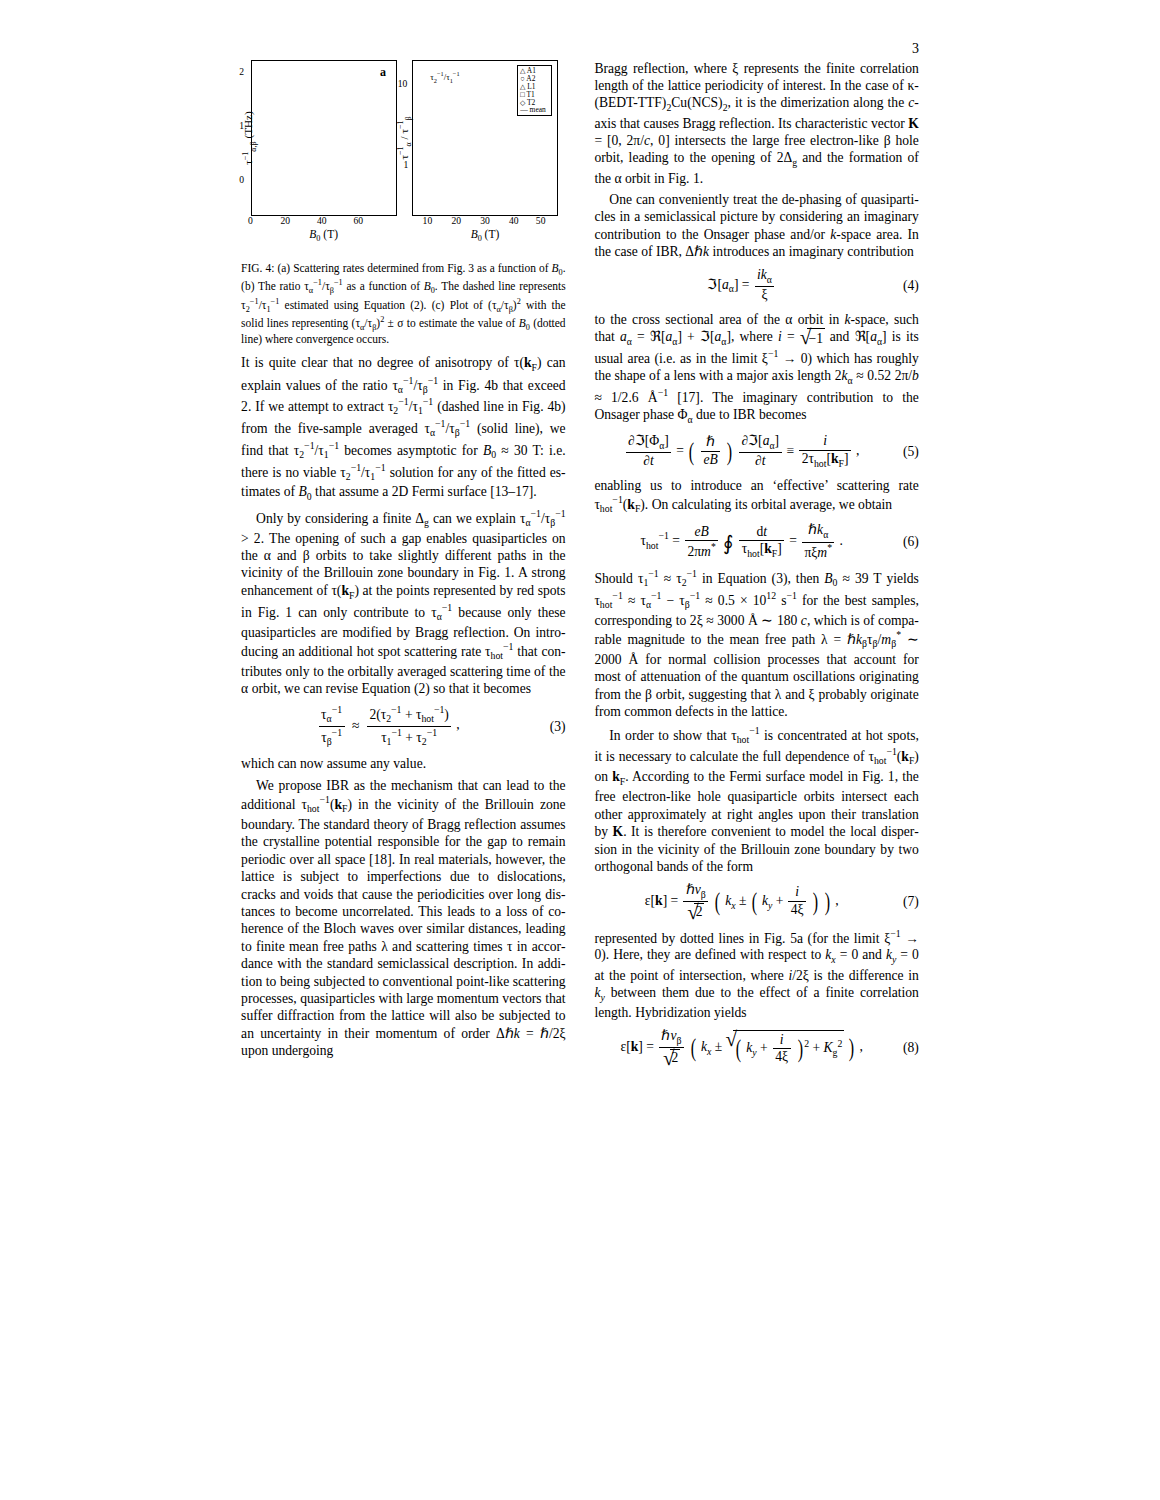3
a
τ−1α,β (THz)
2
1
0
0
20
40
60
b
τ−1α / τ−1β
10
1
10
20
30
40
50
△ A1
○ A2
△ L1
□ T1
◇ T2
— mean
τ2−1/τ1−1
B0 (T)
B0 (T)
FIG. 4: (a) Scattering rates determined from Fig. 3 as a function of B0. (b) The ratio τα−1/τβ−1 as a function of B0. The dashed line represents τ2−1/τ1−1 estimated using Equation (2). (c) Plot of (τα/τβ)2 with the solid lines representing (τα/τβ)2 ± σ to estimate the value of B0 (dotted line) where convergence occurs.
It is quite clear that no degree of anisotropy of τ(kF) can explain values of the ratio τα−1/τβ−1 in Fig. 4b that exceed 2. If we attempt to extract τ2−1/τ1−1 (dashed line in Fig. 4b) from the five-sample averaged τα−1/τβ−1 (solid line), we find that τ2−1/τ1−1 becomes asymptotic for B0 ≈ 30 T: i.e. there is no viable τ2−1/τ1−1 solution for any of the fitted estimates of B0 that assume a 2D Fermi surface [13–17].
Only by considering a finite Δg can we explain τα−1/τβ−1 > 2. The opening of such a gap enables quasiparticles on the α and β orbits to take slightly different paths in the vicinity of the Brillouin zone boundary in Fig. 1. A strong enhancement of τ(kF) at the points represented by red spots in Fig. 1 can only contribute to τα−1 because only these quasiparticles are modified by Bragg reflection. On introducing an additional hot spot scattering rate τhot−1 that contributes only to the orbitally averaged scattering time of the α orbit, we can revise Equation (2) so that it becomes
τα−1 τβ−1 ≈ 2(τ2−1 + τhot−1) τ1−1 + τ2−1 ,
(3)
which can now assume any value.
We propose IBR as the mechanism that can lead to the additional τhot−1(kF) in the vicinity of the Brillouin zone boundary. The standard theory of Bragg reflection assumes the crystalline potential responsible for the gap to remain periodic over all space [18]. In real materials, however, the lattice is subject to imperfections due to dislocations, cracks and voids that cause the periodicities over long distances to become uncorrelated. This leads to a loss of coherence of the Bloch waves over similar distances, leading to finite mean free paths λ and scattering times τ in accordance with the standard semiclassical description. In addition to being subjected to conventional point-like scattering processes, quasiparticles with large momentum vectors that suffer diffraction from the lattice will also be subjected to an uncertainty in their momentum of order Δℏk = ℏ/2ξ upon undergoing
Bragg reflection, where ξ represents the finite correlation length of the lattice periodicity of interest. In the case of κ-(BEDT-TTF)2Cu(NCS)2, it is the dimerization along the c-axis that causes Bragg reflection. Its characteristic vector K = [0, 2π/c, 0] intersects the large free electron-like β hole orbit, leading to the opening of 2Δg and the formation of the α orbit in Fig. 1.
One can conveniently treat the de-phasing of quasiparticles in a semiclassical picture by considering an imaginary contribution to the Onsager phase and/or k-space area. In the case of IBR, Δℏk introduces an imaginary contribution
ℑ[aα] = ikα ξ
(4)
to the cross sectional area of the α orbit in k-space, such that aα = ℜ[aα] + ℑ[aα], where i = −1 and ℜ[aα] is its usual area (i.e. as in the limit ξ−1 → 0) which has roughly the shape of a lens with a major axis length 2kα ≈ 0.52 2π/b ≈ 1/2.6 Å−1 [17]. The imaginary contribution to the Onsager phase Φα due to IBR becomes
∂ℑ[Φα] ∂t = ( ℏ eB ) ∂ℑ[aα] ∂t ≡ i 2τhot[kF] ,
(5)
enabling us to introduce an ‘effective’ scattering rate τhot−1(kF). On calculating its orbital average, we obtain
τhot−1 = eB 2πm* ∮ dt τhot[kF] = ℏkα πξm* .
(6)
Should τ1−1 ≈ τ2−1 in Equation (3), then B0 ≈ 39 T yields τhot−1 ≈ τα−1 − τβ−1 ≈ 0.5 × 1012 s−1 for the best samples, corresponding to 2ξ ≈ 3000 Å ∼ 180 c, which is of comparable magnitude to the mean free path λ = ℏkβτβ/mβ* ∼ 2000 Å for normal collision processes that account for most of attenuation of the quantum oscillations originating from the β orbit, suggesting that λ and ξ probably originate from common defects in the lattice.
In order to show that τhot−1 is concentrated at hot spots, it is necessary to calculate the full dependence of τhot−1(kF) on kF. According to the Fermi surface model in Fig. 1, the free electron-like hole quasiparticle orbits intersect each other approximately at right angles upon their translation by K. It is therefore convenient to model the local dispersion in the vicinity of the Brillouin zone boundary by two orthogonal bands of the form
ε[k] = ℏvβ 2 ( kx ± ( ky + i 4ξ ) ) ,
(7)
represented by dotted lines in Fig. 5a (for the limit ξ−1 → 0). Here, they are defined with respect to kx = 0 and ky = 0 at the point of intersection, where i/2ξ is the difference in ky between them due to the effect of a finite correlation length. Hybridization yields
ε[k] = ℏvβ 2 ( kx ± ( ky + i 4ξ )2 + Kg2 ) ,
(8)